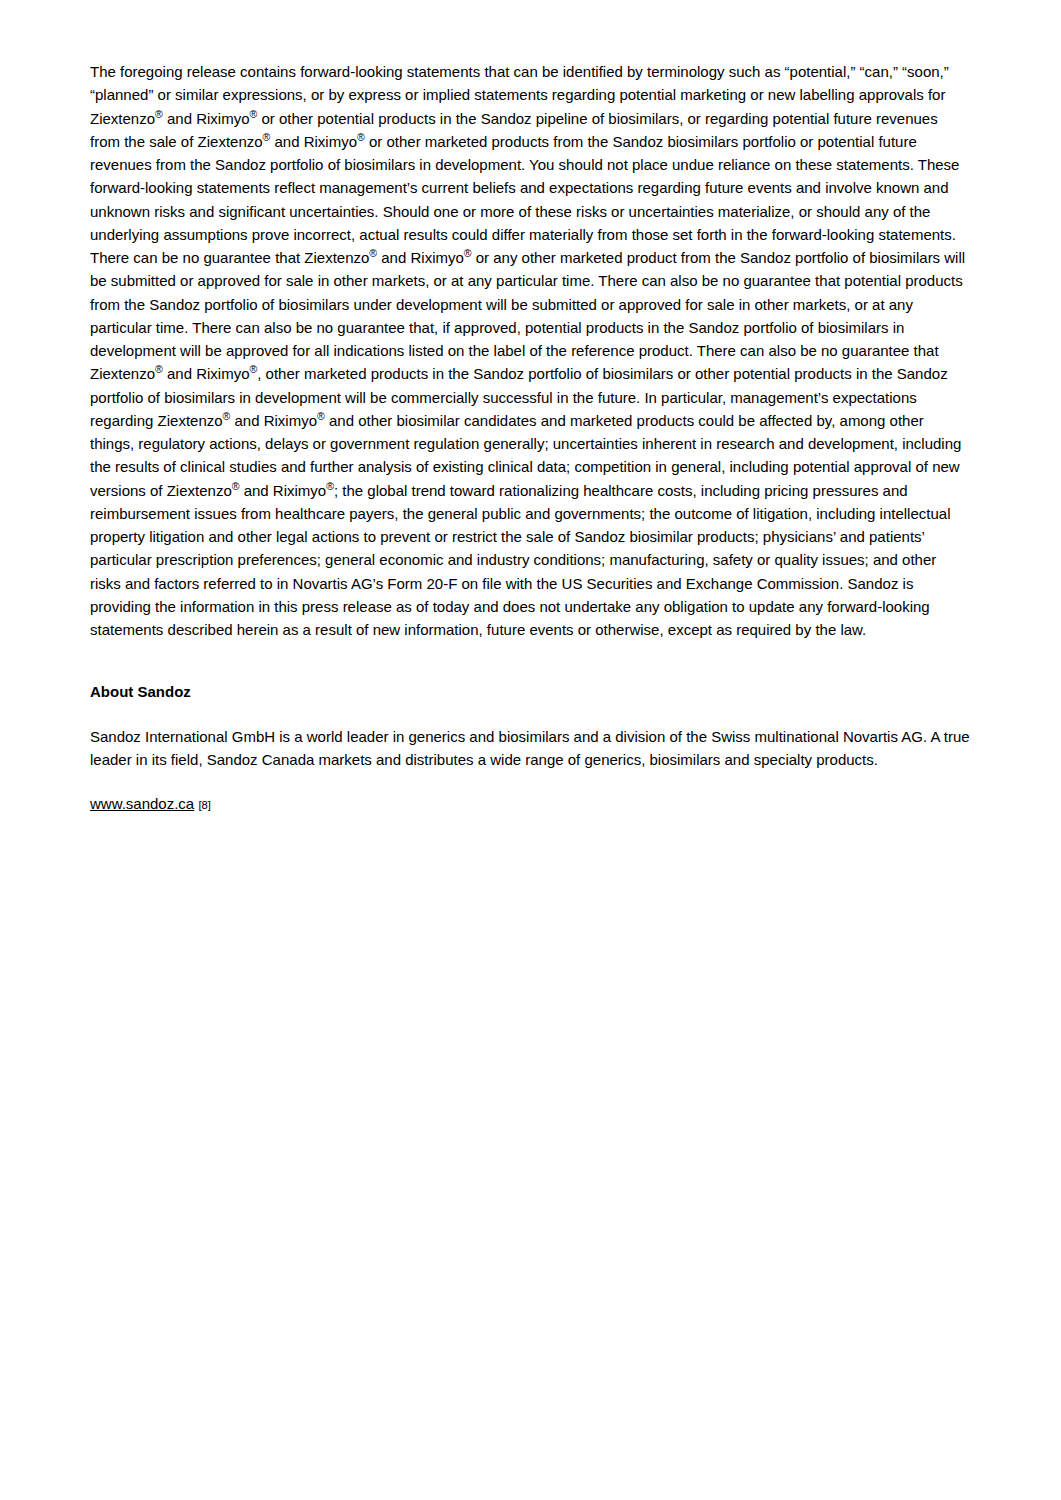The foregoing release contains forward-looking statements that can be identified by terminology such as “potential,” “can,” “soon,” “planned” or similar expressions, or by express or implied statements regarding potential marketing or new labelling approvals for Ziextenzo® and Riximyo® or other potential products in the Sandoz pipeline of biosimilars, or regarding potential future revenues from the sale of Ziextenzo® and Riximyo® or other marketed products from the Sandoz biosimilars portfolio or potential future revenues from the Sandoz portfolio of biosimilars in development. You should not place undue reliance on these statements. These forward-looking statements reflect management’s current beliefs and expectations regarding future events and involve known and unknown risks and significant uncertainties. Should one or more of these risks or uncertainties materialize, or should any of the underlying assumptions prove incorrect, actual results could differ materially from those set forth in the forward-looking statements. There can be no guarantee that Ziextenzo® and Riximyo® or any other marketed product from the Sandoz portfolio of biosimilars will be submitted or approved for sale in other markets, or at any particular time. There can also be no guarantee that potential products from the Sandoz portfolio of biosimilars under development will be submitted or approved for sale in other markets, or at any particular time. There can also be no guarantee that, if approved, potential products in the Sandoz portfolio of biosimilars in development will be approved for all indications listed on the label of the reference product. There can also be no guarantee that Ziextenzo® and Riximyo®, other marketed products in the Sandoz portfolio of biosimilars or other potential products in the Sandoz portfolio of biosimilars in development will be commercially successful in the future. In particular, management’s expectations regarding Ziextenzo® and Riximyo® and other biosimilar candidates and marketed products could be affected by, among other things, regulatory actions, delays or government regulation generally; uncertainties inherent in research and development, including the results of clinical studies and further analysis of existing clinical data; competition in general, including potential approval of new versions of Ziextenzo® and Riximyo®; the global trend toward rationalizing healthcare costs, including pricing pressures and reimbursement issues from healthcare payers, the general public and governments; the outcome of litigation, including intellectual property litigation and other legal actions to prevent or restrict the sale of Sandoz biosimilar products; physicians’ and patients’ particular prescription preferences; general economic and industry conditions; manufacturing, safety or quality issues; and other risks and factors referred to in Novartis AG’s Form 20-F on file with the US Securities and Exchange Commission. Sandoz is providing the information in this press release as of today and does not undertake any obligation to update any forward-looking statements described herein as a result of new information, future events or otherwise, except as required by the law.
About Sandoz
Sandoz International GmbH is a world leader in generics and biosimilars and a division of the Swiss multinational Novartis AG. A true leader in its field, Sandoz Canada markets and distributes a wide range of generics, biosimilars and specialty products.
www.sandoz.ca [8]